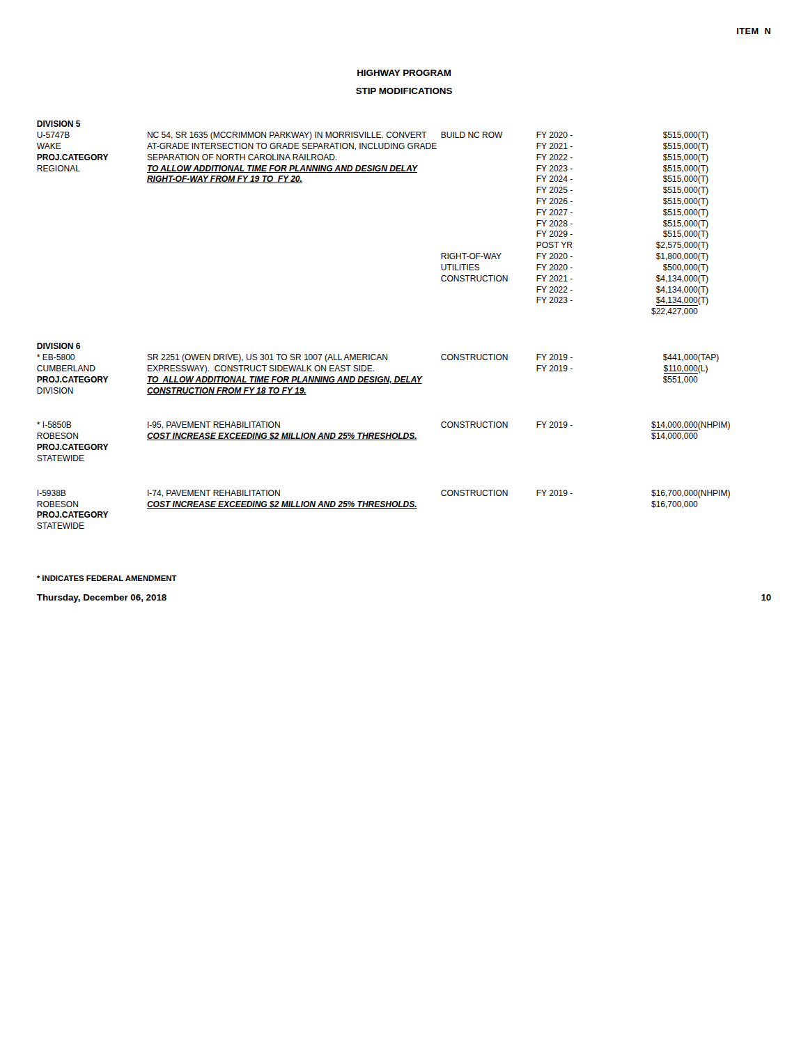ITEM N
HIGHWAY PROGRAM
STIP MODIFICATIONS
DIVISION 5
| U-5747B WAKE PROJ.CATEGORY REGIONAL | NC 54, SR 1635 (MCCRIMMON PARKWAY) IN MORRISVILLE. CONVERT AT-GRADE INTERSECTION TO GRADE SEPARATION, INCLUDING GRADE SEPARATION OF NORTH CAROLINA RAILROAD. TO ALLOW ADDITIONAL TIME FOR PLANNING AND DESIGN DELAY RIGHT-OF-WAY FROM FY 19 TO FY 20. | BUILD NC ROW RIGHT-OF-WAY UTILITIES CONSTRUCTION | FY 2020 - FY 2021 - FY 2022 - FY 2023 - FY 2024 - FY 2025 - FY 2026 - FY 2027 - FY 2028 - FY 2029 - POST YR FY 2020 - FY 2020 - FY 2021 - FY 2022 - FY 2023 - | $515,000 $515,000 $515,000 $515,000 $515,000 $515,000 $515,000 $515,000 $515,000 $515,000 $2,575,000 $1,800,000 $500,000 $4,134,000 $4,134,000 $4,134,000 $22,427,000 | (T) (T) (T) (T) (T) (T) (T) (T) (T) (T) (T) (T) (T) (T) (T) (T) |
DIVISION 6
| * EB-5800 CUMBERLAND PROJ.CATEGORY DIVISION | SR 2251 (OWEN DRIVE), US 301 TO SR 1007 (ALL AMERICAN EXPRESSWAY). CONSTRUCT SIDEWALK ON EAST SIDE. TO ALLOW ADDITIONAL TIME FOR PLANNING AND DESIGN, DELAY CONSTRUCTION FROM FY 18 TO FY 19. | CONSTRUCTION | FY 2019 - FY 2019 - | $441,000 $110,000 $551,000 | (TAP) (L) |
| * I-5850B ROBESON PROJ.CATEGORY STATEWIDE | I-95, PAVEMENT REHABILITATION COST INCREASE EXCEEDING $2 MILLION AND 25% THRESHOLDS. | CONSTRUCTION | FY 2019 - | $14,000,000 $14,000,000 | (NHPIM) |
| I-5938B ROBESON PROJ.CATEGORY STATEWIDE | I-74, PAVEMENT REHABILITATION COST INCREASE EXCEEDING $2 MILLION AND 25% THRESHOLDS. | CONSTRUCTION | FY 2019 - | $16,700,000 $16,700,000 | (NHPIM) |
* INDICATES FEDERAL AMENDMENT
Thursday, December 06, 2018 10